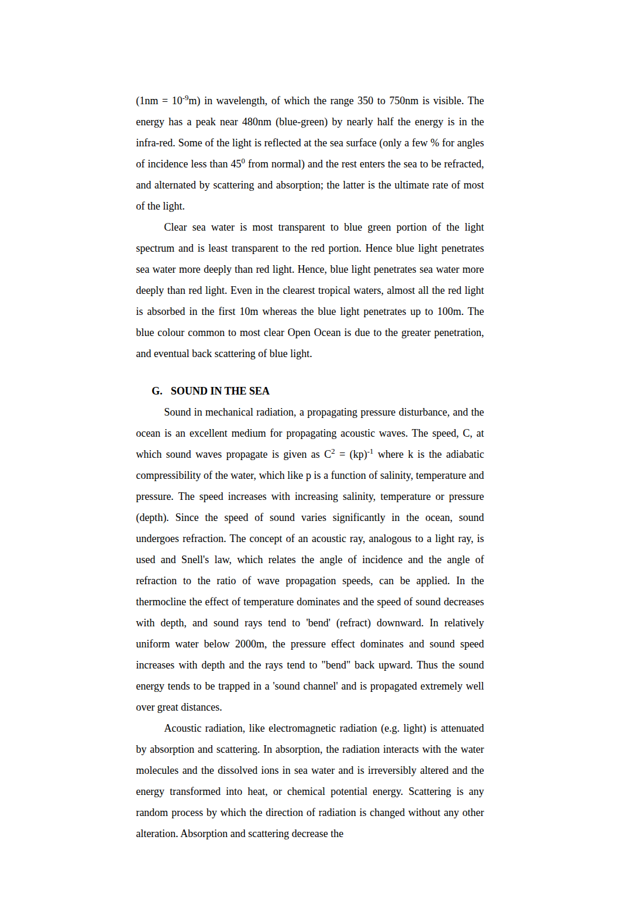(1nm = 10-9m) in wavelength, of which the range 350 to 750nm is visible. The energy has a peak near 480nm (blue-green) by nearly half the energy is in the infra-red. Some of the light is reflected at the sea surface (only a few % for angles of incidence less than 450 from normal) and the rest enters the sea to be refracted, and alternated by scattering and absorption; the latter is the ultimate rate of most of the light.
Clear sea water is most transparent to blue green portion of the light spectrum and is least transparent to the red portion. Hence blue light penetrates sea water more deeply than red light. Hence, blue light penetrates sea water more deeply than red light. Even in the clearest tropical waters, almost all the red light is absorbed in the first 10m whereas the blue light penetrates up to 100m. The blue colour common to most clear Open Ocean is due to the greater penetration, and eventual back scattering of blue light.
G. SOUND IN THE SEA
Sound in mechanical radiation, a propagating pressure disturbance, and the ocean is an excellent medium for propagating acoustic waves. The speed, C, at which sound waves propagate is given as C2 = (kp)-1 where k is the adiabatic compressibility of the water, which like p is a function of salinity, temperature and pressure. The speed increases with increasing salinity, temperature or pressure (depth). Since the speed of sound varies significantly in the ocean, sound undergoes refraction. The concept of an acoustic ray, analogous to a light ray, is used and Snell's law, which relates the angle of incidence and the angle of refraction to the ratio of wave propagation speeds, can be applied. In the thermocline the effect of temperature dominates and the speed of sound decreases with depth, and sound rays tend to 'bend' (refract) downward. In relatively uniform water below 2000m, the pressure effect dominates and sound speed increases with depth and the rays tend to "bend" back upward. Thus the sound energy tends to be trapped in a 'sound channel' and is propagated extremely well over great distances.
Acoustic radiation, like electromagnetic radiation (e.g. light) is attenuated by absorption and scattering. In absorption, the radiation interacts with the water molecules and the dissolved ions in sea water and is irreversibly altered and the energy transformed into heat, or chemical potential energy. Scattering is any random process by which the direction of radiation is changed without any other alteration. Absorption and scattering decrease the